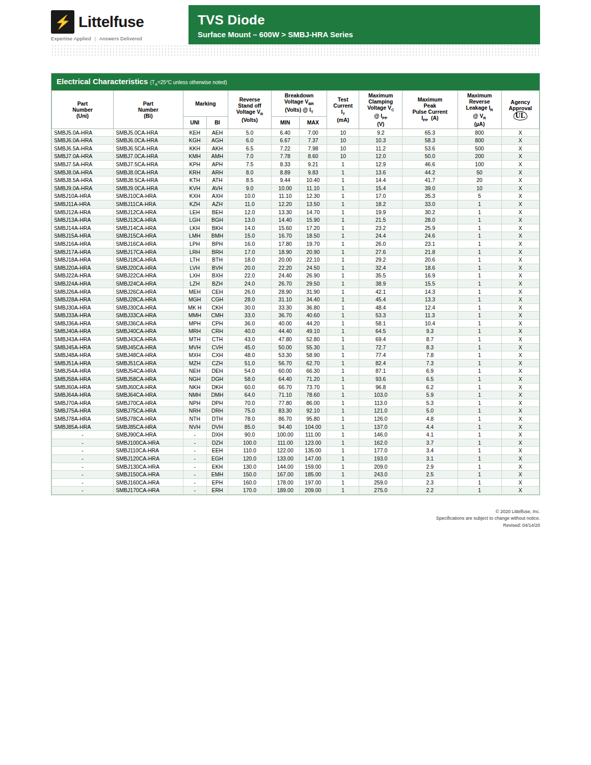⚡
Littelfuse
Expertise Applied | Answers Delivered
TVS Diode
Surface Mount – 600W > SMBJ-HRA Series
Electrical Characteristics (TA=25°C unless otherwise noted)
| Part Number (Uni) | Part Number (Bi) | Marking | Reverse Stand off Voltage V R (Volts) | Breakdown Voltage V BR (Volts) @ I T | Test Current I T (mA) | Maximum Clamping Voltage V C @ I PP (V) | Maximum Peak Pulse Current I PP (A) | Maximum Reverse Leakage I R @ V R (µA) | Agency Approval UL |
| --- | --- | --- | --- | --- | --- | --- | --- | --- | --- |
| UNI | BI | MIN | MAX |
| SMBJ5.0A-HRA | SMBJ5.0CA-HRA | KEH | AEH | 5.0 | 6.40 | 7.00 | 10 | 9.2 | 65.3 | 800 | X |
| SMBJ6.0A-HRA | SMBJ6.0CA-HRA | KGH | AGH | 6.0 | 6.67 | 7.37 | 10 | 10.3 | 58.3 | 800 | X |
| SMBJ6.5A-HRA | SMBJ6.5CA-HRA | KKH | AKH | 6.5 | 7.22 | 7.98 | 10 | 11.2 | 53.6 | 500 | X |
| SMBJ7.0A-HRA | SMBJ7.0CA-HRA | KMH | AMH | 7.0 | 7.78 | 8.60 | 10 | 12.0 | 50.0 | 200 | X |
| SMBJ7.5A-HRA | SMBJ7.5CA-HRA | KPH | APH | 7.5 | 8.33 | 9.21 | 1 | 12.9 | 46.6 | 100 | X |
| SMBJ8.0A-HRA | SMBJ8.0CA-HRA | KRH | ARH | 8.0 | 8.89 | 9.83 | 1 | 13.6 | 44.2 | 50 | X |
| SMBJ8.5A-HRA | SMBJ8.5CA-HRA | KTH | ATH | 8.5 | 9.44 | 10.40 | 1 | 14.4 | 41.7 | 20 | X |
| SMBJ9.0A-HRA | SMBJ9.0CA-HRA | KVH | AVH | 9.0 | 10.00 | 11.10 | 1 | 15.4 | 39.0 | 10 | X |
| SMBJ10A-HRA | SMBJ10CA-HRA | KXH | AXH | 10.0 | 11.10 | 12.30 | 1 | 17.0 | 35.3 | 5 | X |
| SMBJ11A-HRA | SMBJ11CA-HRA | KZH | AZH | 11.0 | 12.20 | 13.50 | 1 | 18.2 | 33.0 | 1 | X |
| SMBJ12A-HRA | SMBJ12CA-HRA | LEH | BEH | 12.0 | 13.30 | 14.70 | 1 | 19.9 | 30.2 | 1 | X |
| SMBJ13A-HRA | SMBJ13CA-HRA | LGH | BGH | 13.0 | 14.40 | 15.90 | 1 | 21.5 | 28.0 | 1 | X |
| SMBJ14A-HRA | SMBJ14CA-HRA | LKH | BKH | 14.0 | 15.60 | 17.20 | 1 | 23.2 | 25.9 | 1 | X |
| SMBJ15A-HRA | SMBJ15CA-HRA | LMH | BMH | 15.0 | 16.70 | 18.50 | 1 | 24.4 | 24.6 | 1 | X |
| SMBJ16A-HRA | SMBJ16CA-HRA | LPH | BPH | 16.0 | 17.80 | 19.70 | 1 | 26.0 | 23.1 | 1 | X |
| SMBJ17A-HRA | SMBJ17CA-HRA | LRH | BRH | 17.0 | 18.90 | 20.90 | 1 | 27.6 | 21.8 | 1 | X |
| SMBJ18A-HRA | SMBJ18CA-HRA | LTH | BTH | 18.0 | 20.00 | 22.10 | 1 | 29.2 | 20.6 | 1 | X |
| SMBJ20A-HRA | SMBJ20CA-HRA | LVH | BVH | 20.0 | 22.20 | 24.50 | 1 | 32.4 | 18.6 | 1 | X |
| SMBJ22A-HRA | SMBJ22CA-HRA | LXH | BXH | 22.0 | 24.40 | 26.90 | 1 | 35.5 | 16.9 | 1 | X |
| SMBJ24A-HRA | SMBJ24CA-HRA | LZH | BZH | 24.0 | 26.70 | 29.50 | 1 | 38.9 | 15.5 | 1 | X |
| SMBJ26A-HRA | SMBJ26CA-HRA | MEH | CEH | 26.0 | 28.90 | 31.90 | 1 | 42.1 | 14.3 | 1 | X |
| SMBJ28A-HRA | SMBJ28CA-HRA | MGH | CGH | 28.0 | 31.10 | 34.40 | 1 | 45.4 | 13.3 | 1 | X |
| SMBJ30A-HRA | SMBJ30CA-HRA | MK H | CKH | 30.0 | 33.30 | 36.80 | 1 | 48.4 | 12.4 | 1 | X |
| SMBJ33A-HRA | SMBJ33CA-HRA | MMH | CMH | 33.0 | 36.70 | 40.60 | 1 | 53.3 | 11.3 | 1 | X |
| SMBJ36A-HRA | SMBJ36CA-HRA | MPH | CPH | 36.0 | 40.00 | 44.20 | 1 | 58.1 | 10.4 | 1 | X |
| SMBJ40A-HRA | SMBJ40CA-HRA | MRH | CRH | 40.0 | 44.40 | 49.10 | 1 | 64.5 | 9.3 | 1 | X |
| SMBJ43A-HRA | SMBJ43CA-HRA | MTH | CTH | 43.0 | 47.80 | 52.80 | 1 | 69.4 | 8.7 | 1 | X |
| SMBJ45A-HRA | SMBJ45CA-HRA | MVH | CVH | 45.0 | 50.00 | 55.30 | 1 | 72.7 | 8.3 | 1 | X |
| SMBJ48A-HRA | SMBJ48CA-HRA | MXH | CXH | 48.0 | 53.30 | 58.90 | 1 | 77.4 | 7.8 | 1 | X |
| SMBJ51A-HRA | SMBJ51CA-HRA | MZH | CZH | 51.0 | 56.70 | 62.70 | 1 | 82.4 | 7.3 | 1 | X |
| SMBJ54A-HRA | SMBJ54CA-HRA | NEH | DEH | 54.0 | 60.00 | 66.30 | 1 | 87.1 | 6.9 | 1 | X |
| SMBJ58A-HRA | SMBJ58CA-HRA | NGH | DGH | 58.0 | 64.40 | 71.20 | 1 | 93.6 | 6.5 | 1 | X |
| SMBJ60A-HRA | SMBJ60CA-HRA | NKH | DKH | 60.0 | 66.70 | 73.70 | 1 | 96.8 | 6.2 | 1 | X |
| SMBJ64A-HRA | SMBJ64CA-HRA | NMH | DMH | 64.0 | 71.10 | 78.60 | 1 | 103.0 | 5.9 | 1 | X |
| SMBJ70A-HRA | SMBJ70CA-HRA | NPH | DPH | 70.0 | 77.80 | 86.00 | 1 | 113.0 | 5.3 | 1 | X |
| SMBJ75A-HRA | SMBJ75CA-HRA | NRH | DRH | 75.0 | 83.30 | 92.10 | 1 | 121.0 | 5.0 | 1 | X |
| SMBJ78A-HRA | SMBJ78CA-HRA | NTH | DTH | 78.0 | 86.70 | 95.80 | 1 | 126.0 | 4.8 | 1 | X |
| SMBJ85A-HRA | SMBJ85CA-HRA | NVH | DVH | 85.0 | 94.40 | 104.00 | 1 | 137.0 | 4.4 | 1 | X |
| - | SMBJ90CA-HRA | - | DXH | 90.0 | 100.00 | 111.00 | 1 | 146.0 | 4.1 | 1 | X |
| - | SMBJ100CA-HRA | - | DZH | 100.0 | 111.00 | 123.00 | 1 | 162.0 | 3.7 | 1 | X |
| - | SMBJ110CA-HRA | - | EEH | 110.0 | 122.00 | 135.00 | 1 | 177.0 | 3.4 | 1 | X |
| - | SMBJ120CA-HRA | - | EGH | 120.0 | 133.00 | 147.00 | 1 | 193.0 | 3.1 | 1 | X |
| - | SMBJ130CA-HRA | - | EKH | 130.0 | 144.00 | 159.00 | 1 | 209.0 | 2.9 | 1 | X |
| - | SMBJ150CA-HRA | - | EMH | 150.0 | 167.00 | 185.00 | 1 | 243.0 | 2.5 | 1 | X |
| - | SMBJ160CA-HRA | - | EPH | 160.0 | 178.00 | 197.00 | 1 | 259.0 | 2.3 | 1 | X |
| - | SMBJ170CA-HRA | - | ERH | 170.0 | 189.00 | 209.00 | 1 | 275.0 | 2.2 | 1 | X |
© 2020 Littelfuse, Inc.
Specifications are subject to change without notice.
Revised: 04/14/20